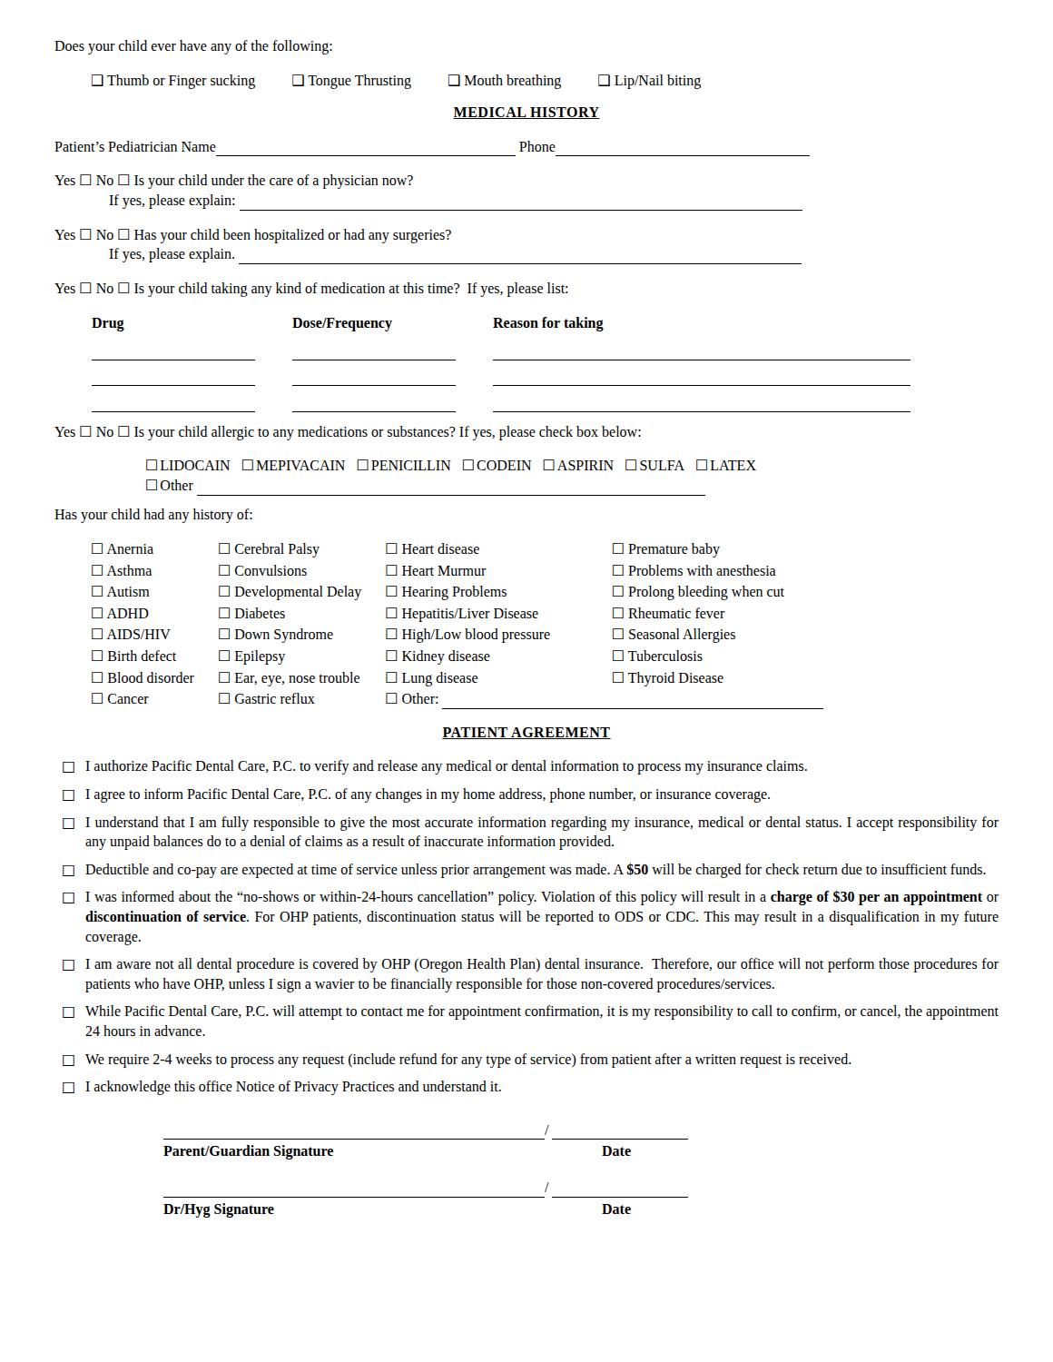Does your child ever have any of the following:
❑ Thumb or Finger sucking ❑ Tongue Thrusting ❑ Mouth breathing ❑ Lip/Nail biting
MEDICAL HISTORY
Patient’s Pediatrician Name Phone
Yes ☐ No ☐ Is your child under the care of a physician now?
If yes, please explain:
Yes ☐ No ☐ Has your child been hospitalized or had any surgeries?
If yes, please explain.
Yes ☐ No ☐ Is your child taking any kind of medication at this time? If yes, please list:
| Drug | Dose/Frequency | Reason for taking |
| --- | --- | --- |
Yes ☐ No ☐ Is your child allergic to any medications or substances? If yes, please check box below:
☐LIDOCAIN ☐MEPIVACAIN ☐PENICILLIN ☐CODEIN ☐ASPIRIN ☐SULFA ☐LATEX
☐Other
Has your child had any history of:
| ☐ Anernia | ☐ Cerebral Palsy | ☐ Heart disease | ☐ Premature baby |
| ☐ Asthma | ☐ Convulsions | ☐ Heart Murmur | ☐ Problems with anesthesia |
| ☐ Autism | ☐ Developmental Delay | ☐ Hearing Problems | ☐ Prolong bleeding when cut |
| ☐ ADHD | ☐ Diabetes | ☐ Hepatitis/Liver Disease | ☐ Rheumatic fever |
| ☐ AIDS/HIV | ☐ Down Syndrome | ☐ High/Low blood pressure | ☐ Seasonal Allergies |
| ☐ Birth defect | ☐ Epilepsy | ☐ Kidney disease | ☐ Tuberculosis |
| ☐ Blood disorder | ☐ Ear, eye, nose trouble | ☐ Lung disease | ☐ Thyroid Disease |
| ☐ Cancer | ☐ Gastric reflux | ☐ Other: |
PATIENT AGREEMENT
I authorize Pacific Dental Care, P.C. to verify and release any medical or dental information to process my insurance claims.
I agree to inform Pacific Dental Care, P.C. of any changes in my home address, phone number, or insurance coverage.
I understand that I am fully responsible to give the most accurate information regarding my insurance, medical or dental status. I accept responsibility for any unpaid balances do to a denial of claims as a result of inaccurate information provided.
Deductible and co-pay are expected at time of service unless prior arrangement was made. A $50 will be charged for check return due to insufficient funds.
I was informed about the “no-shows or within-24-hours cancellation” policy. Violation of this policy will result in a charge of $30 per an appointment or discontinuation of service. For OHP patients, discontinuation status will be reported to ODS or CDC. This may result in a disqualification in my future coverage.
I am aware not all dental procedure is covered by OHP (Oregon Health Plan) dental insurance. Therefore, our office will not perform those procedures for patients who have OHP, unless I sign a wavier to be financially responsible for those non-covered procedures/services.
While Pacific Dental Care, P.C. will attempt to contact me for appointment confirmation, it is my responsibility to call to confirm, or cancel, the appointment 24 hours in advance.
We require 2-4 weeks to process any request (include refund for any type of service) from patient after a written request is received.
I acknowledge this office Notice of Privacy Practices and understand it.
/
Parent/Guardian Signature Date
/
Dr/Hyg Signature Date